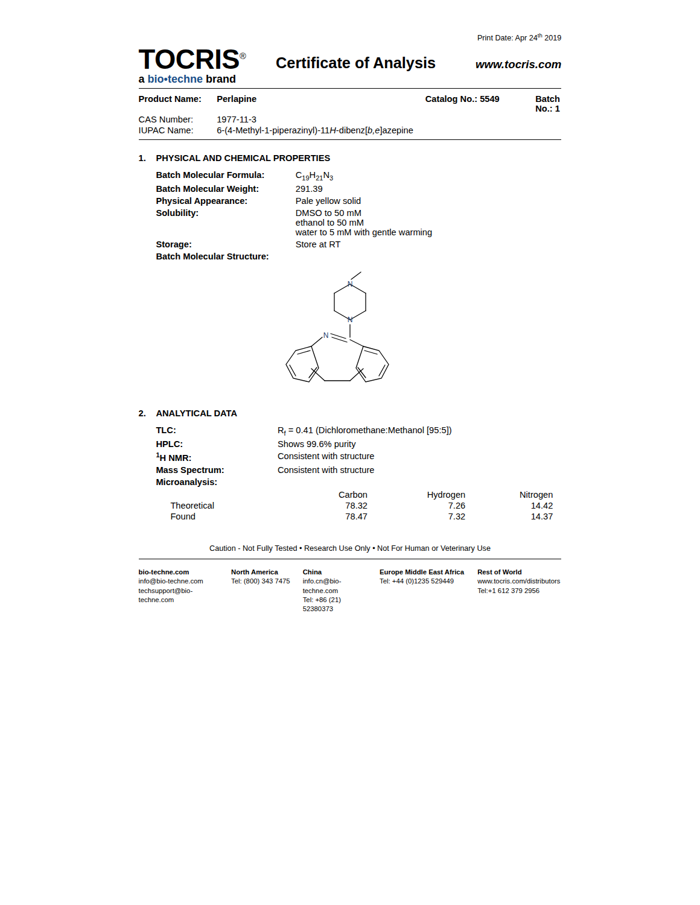Print Date: Apr 24th 2019
TOCRIS®
a bio•techne brand
Certificate of Analysis
www.tocris.com
| Product Name: | Perlapine | Catalog No.: 5549 | Batch No.: 1 |
| CAS Number: | 1977-11-3 | | |
| IUPAC Name: | 6-(4-Methyl-1-piperazinyl)-11 H -dibenz[ b,e ]azepine |
1. PHYSICAL AND CHEMICAL PROPERTIES
| Batch Molecular Formula: | C 19 H 21 N 3 |
| Batch Molecular Weight: | 291.39 |
| Physical Appearance: | Pale yellow solid |
| Solubility: | DMSO to 50 mM ethanol to 50 mM water to 5 mM with gentle warming |
| Storage: | Store at RT |
| Batch Molecular Structure: | |
N N N
2. ANALYTICAL DATA
| TLC: | R f = 0.41 (Dichloromethane:Methanol [95:5]) |
| HPLC: | Shows 99.6% purity |
| 1 H NMR: | Consistent with structure |
| Mass Spectrum: | Consistent with structure |
| Microanalysis: | |
| | Carbon | Hydrogen | Nitrogen |
| --- | --- | --- | --- |
| Theoretical | 78.32 | 7.26 | 14.42 |
| Found | 78.47 | 7.32 | 14.37 |
Caution - Not Fully Tested • Research Use Only • Not For Human or Veterinary Use
bio-techne.com
info@bio-techne.com
techsupport@bio-techne.com
North America
Tel: (800) 343 7475
China
info.cn@bio-techne.com
Tel: +86 (21) 52380373
Europe Middle East Africa
Tel: +44 (0)1235 529449
Rest of World
www.tocris.com/distributors
Tel:+1 612 379 2956